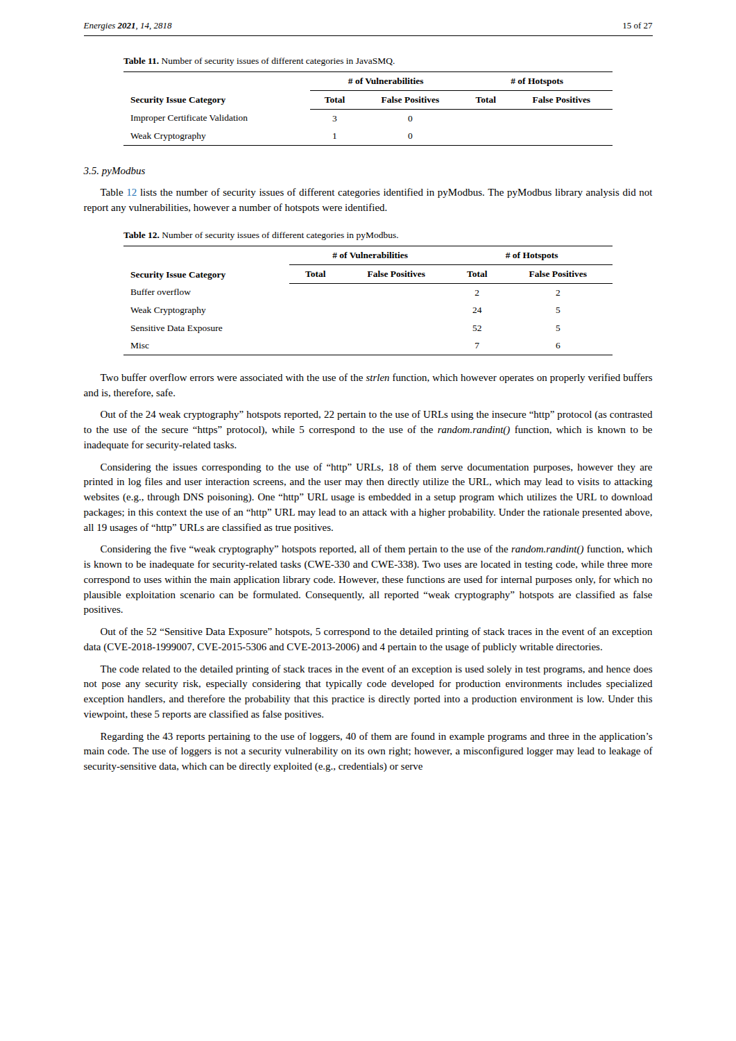Energies 2021, 14, 2818 15 of 27
Table 11. Number of security issues of different categories in JavaSMQ.
| Security Issue Category | # of Vulnerabilities | # of Hotspots |
| --- | --- | --- |
| Total | False Positives | Total | False Positives |
| Improper Certificate Validation | 3 | 0 | | |
| Weak Cryptography | 1 | 0 | | |
3.5. pyModbus
Table 12 lists the number of security issues of different categories identified in pyModbus. The pyModbus library analysis did not report any vulnerabilities, however a number of hotspots were identified.
Table 12. Number of security issues of different categories in pyModbus.
| Security Issue Category | # of Vulnerabilities | # of Hotspots |
| --- | --- | --- |
| Total | False Positives | Total | False Positives |
| Buffer overflow | | | 2 | 2 |
| Weak Cryptography | | | 24 | 5 |
| Sensitive Data Exposure | | | 52 | 5 |
| Misc | | | 7 | 6 |
Two buffer overflow errors were associated with the use of the strlen function, which however operates on properly verified buffers and is, therefore, safe.
Out of the 24 weak cryptography” hotspots reported, 22 pertain to the use of URLs using the insecure “http” protocol (as contrasted to the use of the secure “https” protocol), while 5 correspond to the use of the random.randint() function, which is known to be inadequate for security-related tasks.
Considering the issues corresponding to the use of “http” URLs, 18 of them serve documentation purposes, however they are printed in log files and user interaction screens, and the user may then directly utilize the URL, which may lead to visits to attacking websites (e.g., through DNS poisoning). One “http” URL usage is embedded in a setup program which utilizes the URL to download packages; in this context the use of an “http” URL may lead to an attack with a higher probability. Under the rationale presented above, all 19 usages of “http” URLs are classified as true positives.
Considering the five “weak cryptography” hotspots reported, all of them pertain to the use of the random.randint() function, which is known to be inadequate for security-related tasks (CWE-330 and CWE-338). Two uses are located in testing code, while three more correspond to uses within the main application library code. However, these functions are used for internal purposes only, for which no plausible exploitation scenario can be formulated. Consequently, all reported “weak cryptography” hotspots are classified as false positives.
Out of the 52 “Sensitive Data Exposure” hotspots, 5 correspond to the detailed printing of stack traces in the event of an exception data (CVE-2018-1999007, CVE-2015-5306 and CVE-2013-2006) and 4 pertain to the usage of publicly writable directories.
The code related to the detailed printing of stack traces in the event of an exception is used solely in test programs, and hence does not pose any security risk, especially considering that typically code developed for production environments includes specialized exception handlers, and therefore the probability that this practice is directly ported into a production environment is low. Under this viewpoint, these 5 reports are classified as false positives.
Regarding the 43 reports pertaining to the use of loggers, 40 of them are found in example programs and three in the application’s main code. The use of loggers is not a security vulnerability on its own right; however, a misconfigured logger may lead to leakage of security-sensitive data, which can be directly exploited (e.g., credentials) or serve